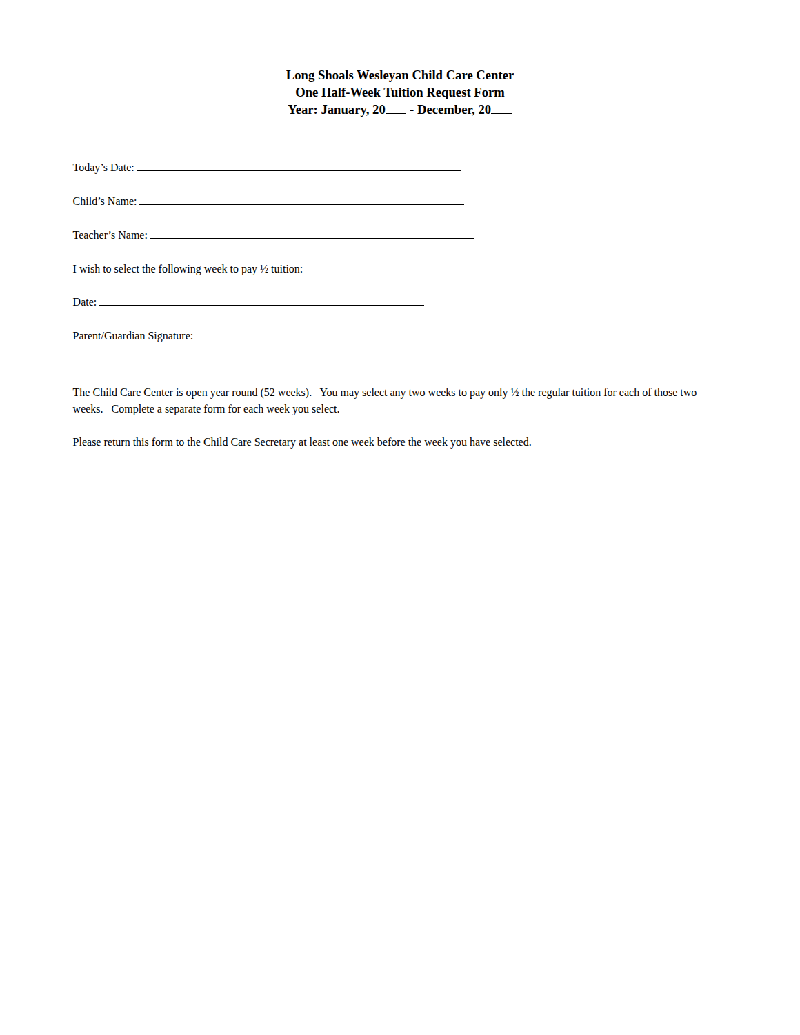Long Shoals Wesleyan Child Care Center
One Half-Week Tuition Request Form
Year: January, 20 - December, 20
Today’s Date:
Child’s Name:
Teacher’s Name:
I wish to select the following week to pay ½ tuition:
Date:
Parent/Guardian Signature:
The Child Care Center is open year round (52 weeks). You may select any two weeks to pay only ½ the regular tuition for each of those two weeks. Complete a separate form for each week you select.
Please return this form to the Child Care Secretary at least one week before the week you have selected.